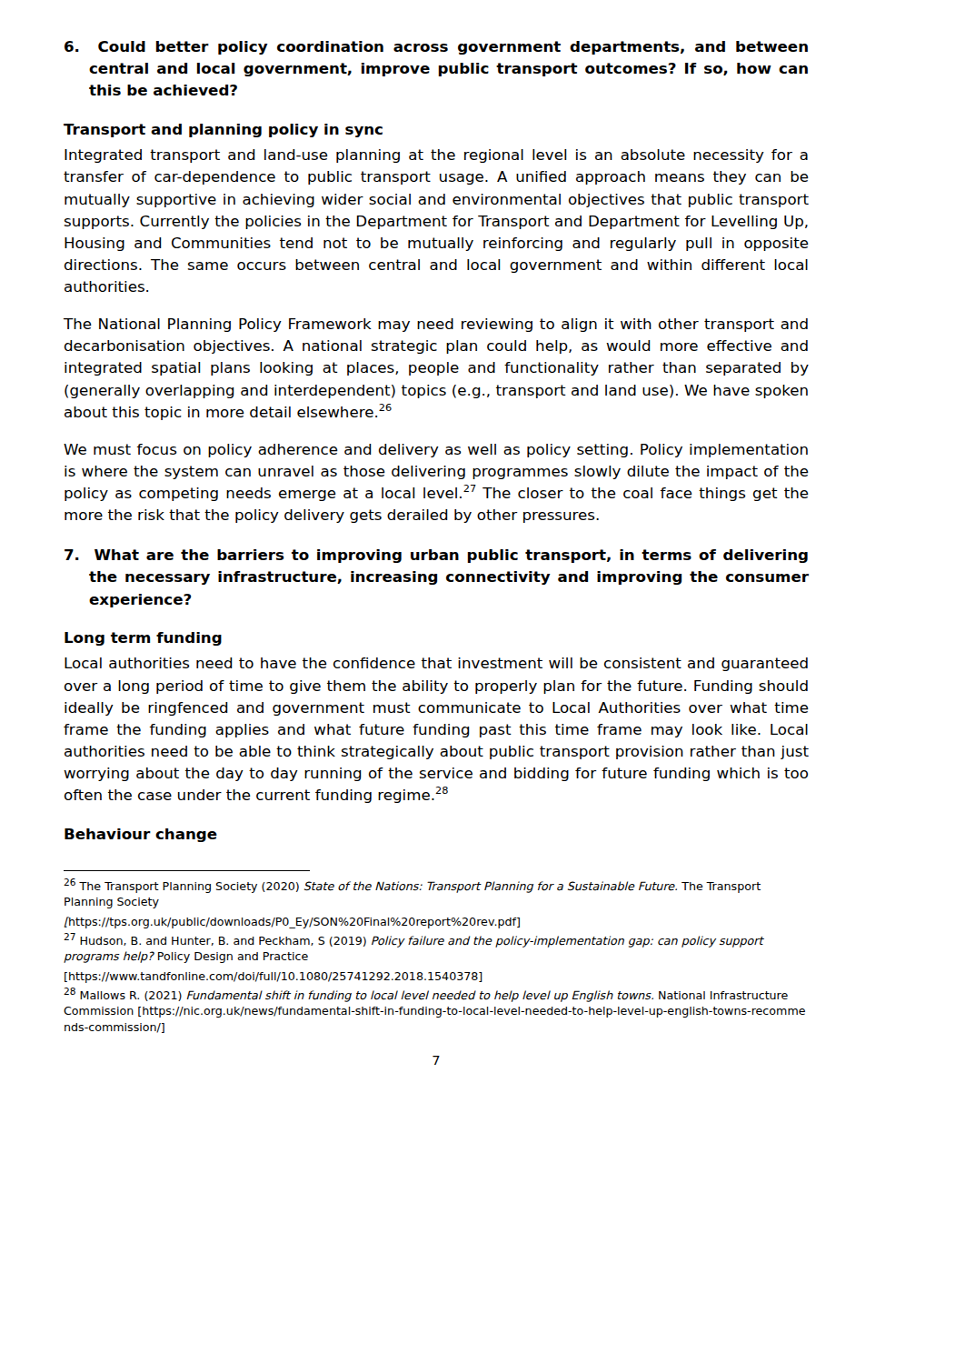6. Could better policy coordination across government departments, and between central and local government, improve public transport outcomes? If so, how can this be achieved?
Transport and planning policy in sync
Integrated transport and land-use planning at the regional level is an absolute necessity for a transfer of car-dependence to public transport usage. A unified approach means they can be mutually supportive in achieving wider social and environmental objectives that public transport supports. Currently the policies in the Department for Transport and Department for Levelling Up, Housing and Communities tend not to be mutually reinforcing and regularly pull in opposite directions. The same occurs between central and local government and within different local authorities.
The National Planning Policy Framework may need reviewing to align it with other transport and decarbonisation objectives. A national strategic plan could help, as would more effective and integrated spatial plans looking at places, people and functionality rather than separated by (generally overlapping and interdependent) topics (e.g., transport and land use). We have spoken about this topic in more detail elsewhere.26
We must focus on policy adherence and delivery as well as policy setting. Policy implementation is where the system can unravel as those delivering programmes slowly dilute the impact of the policy as competing needs emerge at a local level.27 The closer to the coal face things get the more the risk that the policy delivery gets derailed by other pressures.
7. What are the barriers to improving urban public transport, in terms of delivering the necessary infrastructure, increasing connectivity and improving the consumer experience?
Long term funding
Local authorities need to have the confidence that investment will be consistent and guaranteed over a long period of time to give them the ability to properly plan for the future. Funding should ideally be ringfenced and government must communicate to Local Authorities over what time frame the funding applies and what future funding past this time frame may look like. Local authorities need to be able to think strategically about public transport provision rather than just worrying about the day to day running of the service and bidding for future funding which is too often the case under the current funding regime.28
Behaviour change
26 The Transport Planning Society (2020) State of the Nations: Transport Planning for a Sustainable Future. The Transport Planning Society
[https://tps.org.uk/public/downloads/P0_Ey/SON%20Final%20report%20rev.pdf]
27 Hudson, B. and Hunter, B. and Peckham, S (2019) Policy failure and the policy-implementation gap: can policy support programs help? Policy Design and Practice
[https://www.tandfonline.com/doi/full/10.1080/25741292.2018.1540378]
28 Mallows R. (2021) Fundamental shift in funding to local level needed to help level up English towns. National Infrastructure Commission [https://nic.org.uk/news/fundamental-shift-in-funding-to-local-level-needed-to-help-level-up-english-towns-recommends-commission/]
7